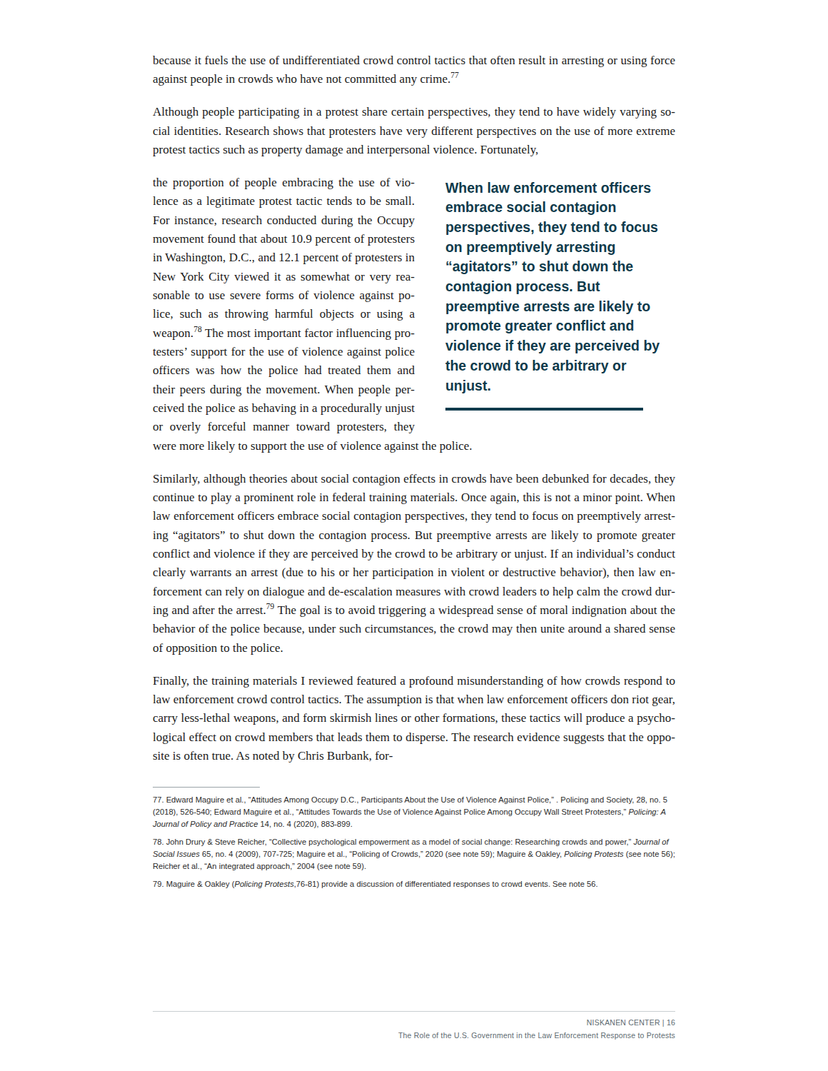because it fuels the use of undifferentiated crowd control tactics that often result in arresting or using force against people in crowds who have not committed any crime.77
Although people participating in a protest share certain perspectives, they tend to have widely varying social identities. Research shows that protesters have very different perspectives on the use of more extreme protest tactics such as property damage and interpersonal violence. Fortunately,
When law enforcement officers embrace social contagion perspectives, they tend to focus on preemptively arresting “agitators” to shut down the contagion process. But preemptive arrests are likely to promote greater conflict and violence if they are perceived by the crowd to be arbitrary or unjust.
the proportion of people embracing the use of violence as a legitimate protest tactic tends to be small. For instance, research conducted during the Occupy movement found that about 10.9 percent of protesters in Washington, D.C., and 12.1 percent of protesters in New York City viewed it as somewhat or very reasonable to use severe forms of violence against police, such as throwing harmful objects or using a weapon.78 The most important factor influencing protesters’ support for the use of violence against police officers was how the police had treated them and their peers during the movement. When people perceived the police as behaving in a procedurally unjust or overly forceful manner toward protesters, they were more likely to support the use of violence against the police.
Similarly, although theories about social contagion effects in crowds have been debunked for decades, they continue to play a prominent role in federal training materials. Once again, this is not a minor point. When law enforcement officers embrace social contagion perspectives, they tend to focus on preemptively arresting “agitators” to shut down the contagion process. But preemptive arrests are likely to promote greater conflict and violence if they are perceived by the crowd to be arbitrary or unjust. If an individual’s conduct clearly warrants an arrest (due to his or her participation in violent or destructive behavior), then law enforcement can rely on dialogue and de-escalation measures with crowd leaders to help calm the crowd during and after the arrest.79 The goal is to avoid triggering a widespread sense of moral indignation about the behavior of the police because, under such circumstances, the crowd may then unite around a shared sense of opposition to the police.
Finally, the training materials I reviewed featured a profound misunderstanding of how crowds respond to law enforcement crowd control tactics. The assumption is that when law enforcement officers don riot gear, carry less-lethal weapons, and form skirmish lines or other formations, these tactics will produce a psychological effect on crowd members that leads them to disperse. The research evidence suggests that the opposite is often true. As noted by Chris Burbank, for-
77. Edward Maguire et al., “Attitudes Among Occupy D.C., Participants About the Use of Violence Against Police,” . Policing and Society, 28, no. 5 (2018), 526-540; Edward Maguire et al., “Attitudes Towards the Use of Violence Against Police Among Occupy Wall Street Protesters,” Policing: A Journal of Policy and Practice 14, no. 4 (2020), 883-899.
78. John Drury & Steve Reicher, “Collective psychological empowerment as a model of social change: Researching crowds and power,” Journal of Social Issues 65, no. 4 (2009), 707-725; Maguire et al., “Policing of Crowds,” 2020 (see note 59); Maguire & Oakley, Policing Protests (see note 56); Reicher et al., “An integrated approach,” 2004 (see note 59).
79. Maguire & Oakley (Policing Protests,76-81) provide a discussion of differentiated responses to crowd events. See note 56.
Niskanen Center | 16
The Role of the U.S. Government in the Law Enforcement Response to Protests